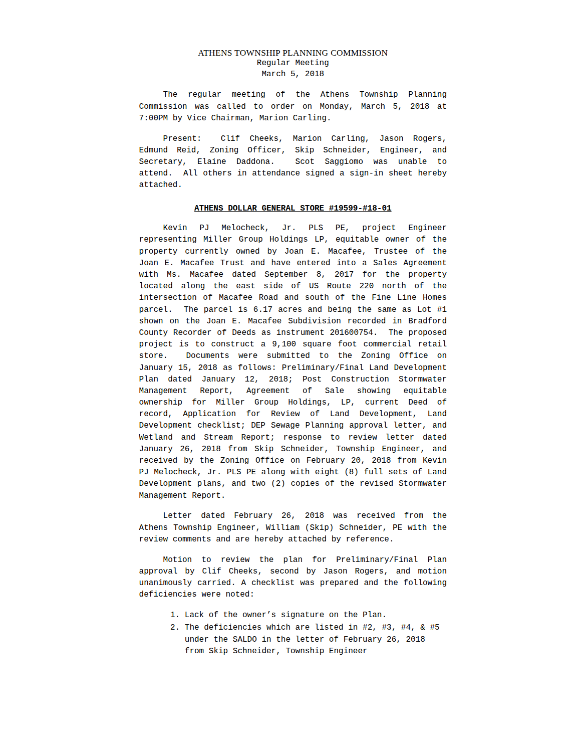ATHENS TOWNSHIP PLANNING COMMISSION
Regular Meeting
March 5, 2018
The regular meeting of the Athens Township Planning Commission was called to order on Monday, March 5, 2018 at 7:00PM by Vice Chairman, Marion Carling.
Present: Clif Cheeks, Marion Carling, Jason Rogers, Edmund Reid, Zoning Officer, Skip Schneider, Engineer, and Secretary, Elaine Daddona. Scot Saggiomo was unable to attend. All others in attendance signed a sign-in sheet hereby attached.
ATHENS DOLLAR GENERAL STORE #19599-#18-01
Kevin PJ Melocheck, Jr. PLS PE, project Engineer representing Miller Group Holdings LP, equitable owner of the property currently owned by Joan E. Macafee, Trustee of the Joan E. Macafee Trust and have entered into a Sales Agreement with Ms. Macafee dated September 8, 2017 for the property located along the east side of US Route 220 north of the intersection of Macafee Road and south of the Fine Line Homes parcel. The parcel is 6.17 acres and being the same as Lot #1 shown on the Joan E. Macafee Subdivision recorded in Bradford County Recorder of Deeds as instrument 201600754. The proposed project is to construct a 9,100 square foot commercial retail store. Documents were submitted to the Zoning Office on January 15, 2018 as follows: Preliminary/Final Land Development Plan dated January 12, 2018; Post Construction Stormwater Management Report, Agreement of Sale showing equitable ownership for Miller Group Holdings, LP, current Deed of record, Application for Review of Land Development, Land Development checklist; DEP Sewage Planning approval letter, and Wetland and Stream Report; response to review letter dated January 26, 2018 from Skip Schneider, Township Engineer, and received by the Zoning Office on February 20, 2018 from Kevin PJ Melocheck, Jr. PLS PE along with eight (8) full sets of Land Development plans, and two (2) copies of the revised Stormwater Management Report.
Letter dated February 26, 2018 was received from the Athens Township Engineer, William (Skip) Schneider, PE with the review comments and are hereby attached by reference.
Motion to review the plan for Preliminary/Final Plan approval by Clif Cheeks, second by Jason Rogers, and motion unanimously carried. A checklist was prepared and the following deficiencies were noted:
Lack of the owner’s signature on the Plan.
The deficiencies which are listed in #2, #3, #4, & #5 under the SALDO in the letter of February 26, 2018 from Skip Schneider, Township Engineer